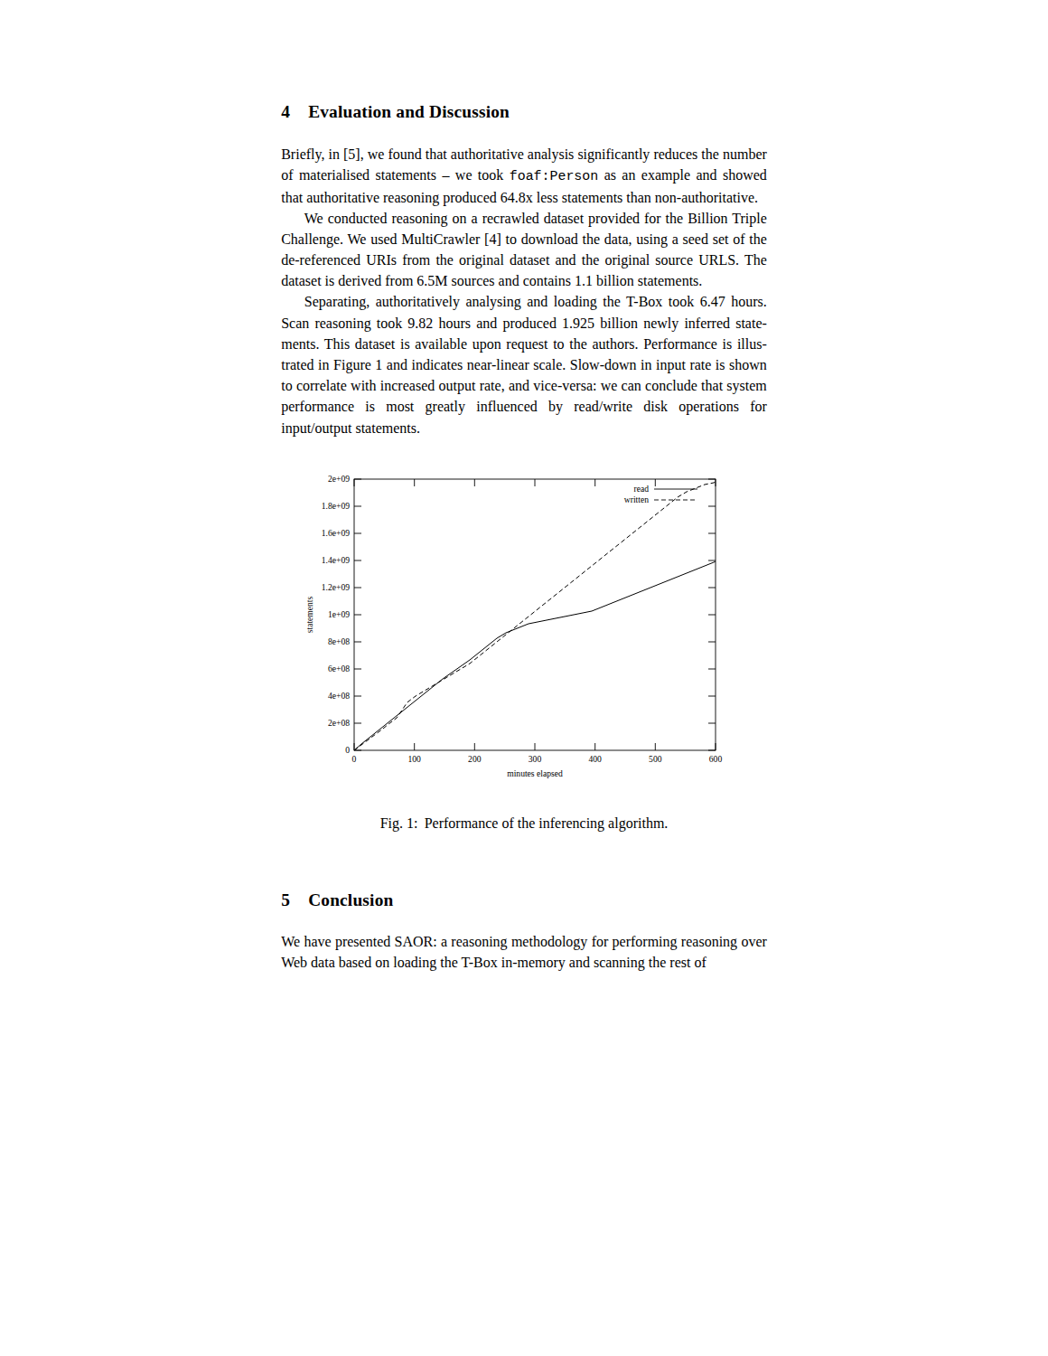4 Evaluation and Discussion
Briefly, in [5], we found that authoritative analysis significantly reduces the number of materialised statements – we took foaf:Person as an example and showed that authoritative reasoning produced 64.8x less statements than non-authoritative.
We conducted reasoning on a recrawled dataset provided for the Billion Triple Challenge. We used MultiCrawler [4] to download the data, using a seed set of the de-referenced URIs from the original dataset and the original source URLS. The dataset is derived from 6.5M sources and contains 1.1 billion statements.
Separating, authoritatively analysing and loading the T-Box took 6.47 hours. Scan reasoning took 9.82 hours and produced 1.925 billion newly inferred statements. This dataset is available upon request to the authors. Performance is illustrated in Figure 1 and indicates near-linear scale. Slow-down in input rate is shown to correlate with increased output rate, and vice-versa: we can conclude that system performance is most greatly influenced by read/write disk operations for input/output statements.
0 2e+08 4e+08 6e+08 8e+08 1e+09 1.2e+09 1.4e+09 1.6e+09 1.8e+09 2e+09 0 100 200 300 400 500 600 minutes elapsed statements read written
Fig. 1: Performance of the inferencing algorithm.
5 Conclusion
We have presented SAOR: a reasoning methodology for performing reasoning over Web data based on loading the T-Box in-memory and scanning the rest of